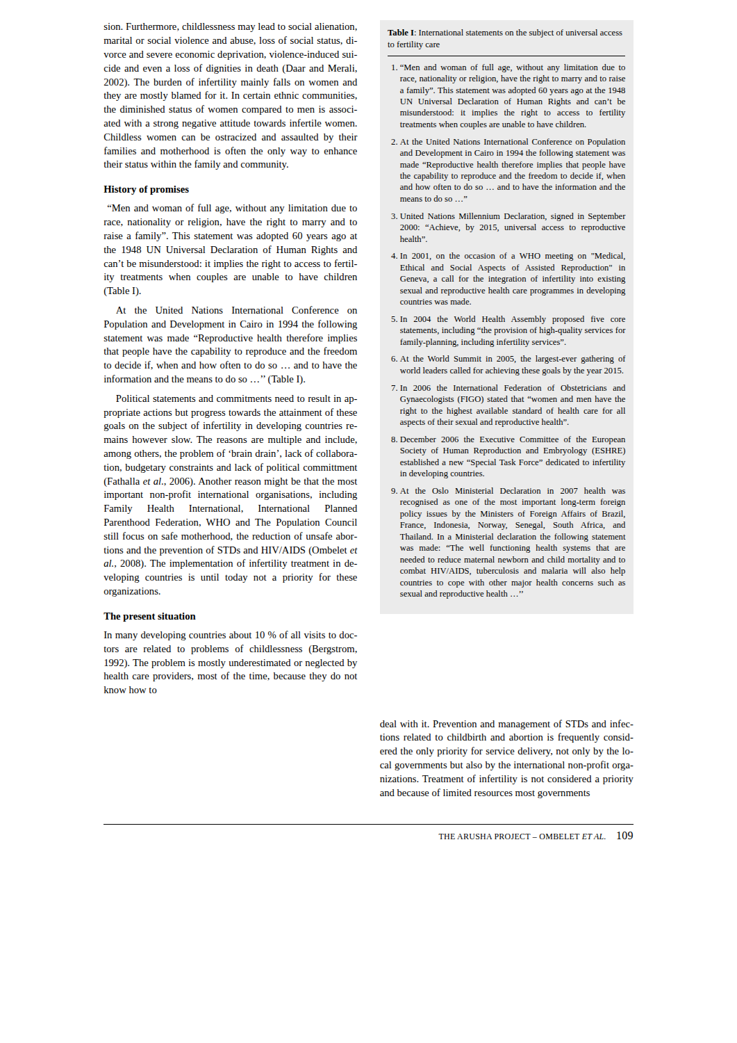sion. Furthermore, childlessness may lead to social alienation, marital or social violence and abuse, loss of social status, divorce and severe economic deprivation, violence-induced suicide and even a loss of dignities in death (Daar and Merali, 2002). The burden of infertility mainly falls on women and they are mostly blamed for it. In certain ethnic communities, the diminished status of women compared to men is associated with a strong negative attitude towards infertile women. Childless women can be ostracized and assaulted by their families and motherhood is often the only way to enhance their status within the family and community.
History of promises
“Men and woman of full age, without any limitation due to race, nationality or religion, have the right to marry and to raise a family”. This statement was adopted 60 years ago at the 1948 UN Universal Declaration of Human Rights and can’t be misunderstood: it implies the right to access to fertility treatments when couples are unable to have children (Table I).
At the United Nations International Conference on Population and Development in Cairo in 1994 the following statement was made “Reproductive health therefore implies that people have the capability to reproduce and the freedom to decide if, when and how often to do so … and to have the information and the means to do so …’’ (Table I).
Political statements and commitments need to result in appropriate actions but progress towards the attainment of these goals on the subject of infertility in developing countries remains however slow. The reasons are multiple and include, among others, the problem of ‘brain drain’, lack of collaboration, budgetary constraints and lack of political committment (Fathalla et al., 2006). Another reason might be that the most important non-profit international organisations, including Family Health International, International Planned Parenthood Federation, WHO and The Population Council still focus on safe motherhood, the reduction of unsafe abortions and the prevention of STDs and HIV/AIDS (Ombelet et al., 2008). The implementation of infertility treatment in developing countries is until today not a priority for these organizations.
The present situation
In many developing countries about 10 % of all visits to doctors are related to problems of childlessness (Bergstrom, 1992). The problem is mostly underestimated or neglected by health care providers, most of the time, because they do not know how to
Table I: International statements on the subject of universal access to fertility care
“Men and woman of full age, without any limitation due to race, nationality or religion, have the right to marry and to raise a family”. This statement was adopted 60 years ago at the 1948 UN Universal Declaration of Human Rights and can’t be misunderstood: it implies the right to access to fertility treatments when couples are unable to have children.
At the United Nations International Conference on Population and Development in Cairo in 1994 the following statement was made “Reproductive health therefore implies that people have the capability to reproduce and the freedom to decide if, when and how often to do so … and to have the information and the means to do so …”
United Nations Millennium Declaration, signed in September 2000: “Achieve, by 2015, universal access to reproductive health”.
In 2001, on the occasion of a WHO meeting on "Medical, Ethical and Social Aspects of Assisted Reproduction" in Geneva, a call for the integration of infertility into existing sexual and reproductive health care programmes in developing countries was made.
In 2004 the World Health Assembly proposed five core statements, including “the provision of high-quality services for family-planning, including infertility services”.
At the World Summit in 2005, the largest-ever gathering of world leaders called for achieving these goals by the year 2015.
In 2006 the International Federation of Obstetricians and Gynaecologists (FIGO) stated that “women and men have the right to the highest available standard of health care for all aspects of their sexual and reproductive health”.
December 2006 the Executive Committee of the European Society of Human Reproduction and Embryology (ESHRE) established a new “Special Task Force” dedicated to infertility in developing countries.
At the Oslo Ministerial Declaration in 2007 health was recognised as one of the most important long-term foreign policy issues by the Ministers of Foreign Affairs of Brazil, France, Indonesia, Norway, Senegal, South Africa, and Thailand. In a Ministerial declaration the following statement was made: “The well functioning health systems that are needed to reduce maternal newborn and child mortality and to combat HIV/AIDS, tuberculosis and malaria will also help countries to cope with other major health concerns such as sexual and reproductive health …’’
deal with it. Prevention and management of STDs and infections related to childbirth and abortion is frequently considered the only priority for service delivery, not only by the local governments but also by the international non-profit organizations. Treatment of infertility is not considered a priority and because of limited resources most governments
THE ARUSHA PROJECT – OMBELET ET AL. 109